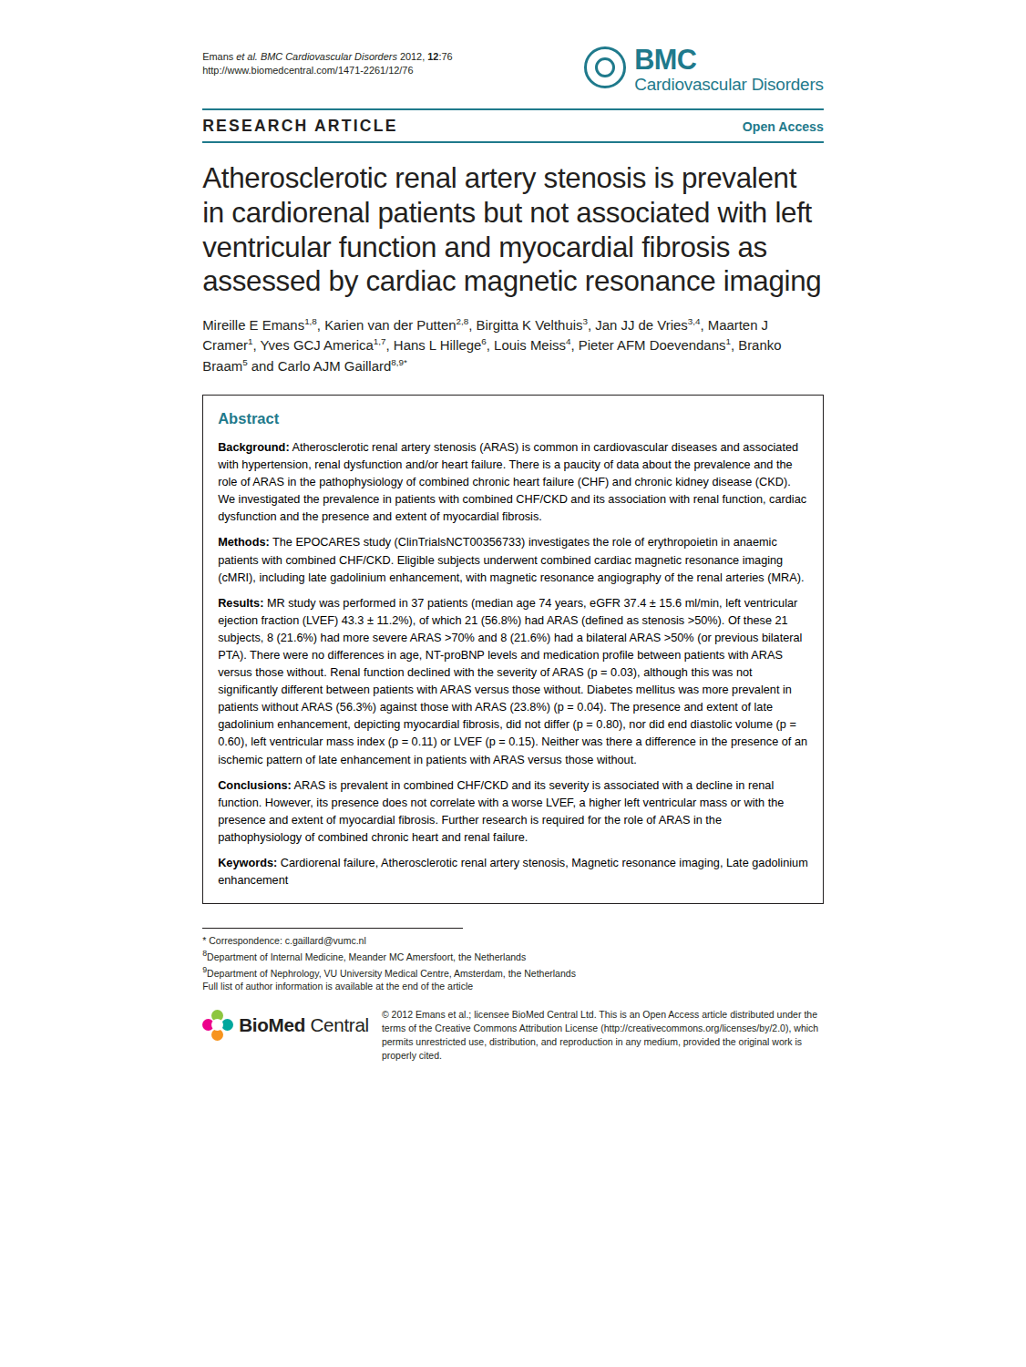Emans et al. BMC Cardiovascular Disorders 2012, 12:76
http://www.biomedcentral.com/1471-2261/12/76
BMC
Cardiovascular Disorders
RESEARCH ARTICLE
Open Access
Atherosclerotic renal artery stenosis is prevalent in cardiorenal patients but not associated with left ventricular function and myocardial fibrosis as assessed by cardiac magnetic resonance imaging
Mireille E Emans1,8, Karien van der Putten2,8, Birgitta K Velthuis3, Jan JJ de Vries3,4, Maarten J Cramer1, Yves GCJ America1,7, Hans L Hillege6, Louis Meiss4, Pieter AFM Doevendans1, Branko Braam5 and Carlo AJM Gaillard8,9*
Abstract
Background: Atherosclerotic renal artery stenosis (ARAS) is common in cardiovascular diseases and associated with hypertension, renal dysfunction and/or heart failure. There is a paucity of data about the prevalence and the role of ARAS in the pathophysiology of combined chronic heart failure (CHF) and chronic kidney disease (CKD). We investigated the prevalence in patients with combined CHF/CKD and its association with renal function, cardiac dysfunction and the presence and extent of myocardial fibrosis.
Methods: The EPOCARES study (ClinTrialsNCT00356733) investigates the role of erythropoietin in anaemic patients with combined CHF/CKD. Eligible subjects underwent combined cardiac magnetic resonance imaging (cMRI), including late gadolinium enhancement, with magnetic resonance angiography of the renal arteries (MRA).
Results: MR study was performed in 37 patients (median age 74 years, eGFR 37.4 ± 15.6 ml/min, left ventricular ejection fraction (LVEF) 43.3 ± 11.2%), of which 21 (56.8%) had ARAS (defined as stenosis >50%). Of these 21 subjects, 8 (21.6%) had more severe ARAS >70% and 8 (21.6%) had a bilateral ARAS >50% (or previous bilateral PTA). There were no differences in age, NT-proBNP levels and medication profile between patients with ARAS versus those without. Renal function declined with the severity of ARAS (p = 0.03), although this was not significantly different between patients with ARAS versus those without. Diabetes mellitus was more prevalent in patients without ARAS (56.3%) against those with ARAS (23.8%) (p = 0.04). The presence and extent of late gadolinium enhancement, depicting myocardial fibrosis, did not differ (p = 0.80), nor did end diastolic volume (p = 0.60), left ventricular mass index (p = 0.11) or LVEF (p = 0.15). Neither was there a difference in the presence of an ischemic pattern of late enhancement in patients with ARAS versus those without.
Conclusions: ARAS is prevalent in combined CHF/CKD and its severity is associated with a decline in renal function. However, its presence does not correlate with a worse LVEF, a higher left ventricular mass or with the presence and extent of myocardial fibrosis. Further research is required for the role of ARAS in the pathophysiology of combined chronic heart and renal failure.
Keywords: Cardiorenal failure, Atherosclerotic renal artery stenosis, Magnetic resonance imaging, Late gadolinium enhancement
* Correspondence: c.gaillard@vumc.nl
8Department of Internal Medicine, Meander MC Amersfoort, the Netherlands
9Department of Nephrology, VU University Medical Centre, Amsterdam, the Netherlands
Full list of author information is available at the end of the article
BioMed Central
© 2012 Emans et al.; licensee BioMed Central Ltd. This is an Open Access article distributed under the terms of the Creative Commons Attribution License (http://creativecommons.org/licenses/by/2.0), which permits unrestricted use, distribution, and reproduction in any medium, provided the original work is properly cited.